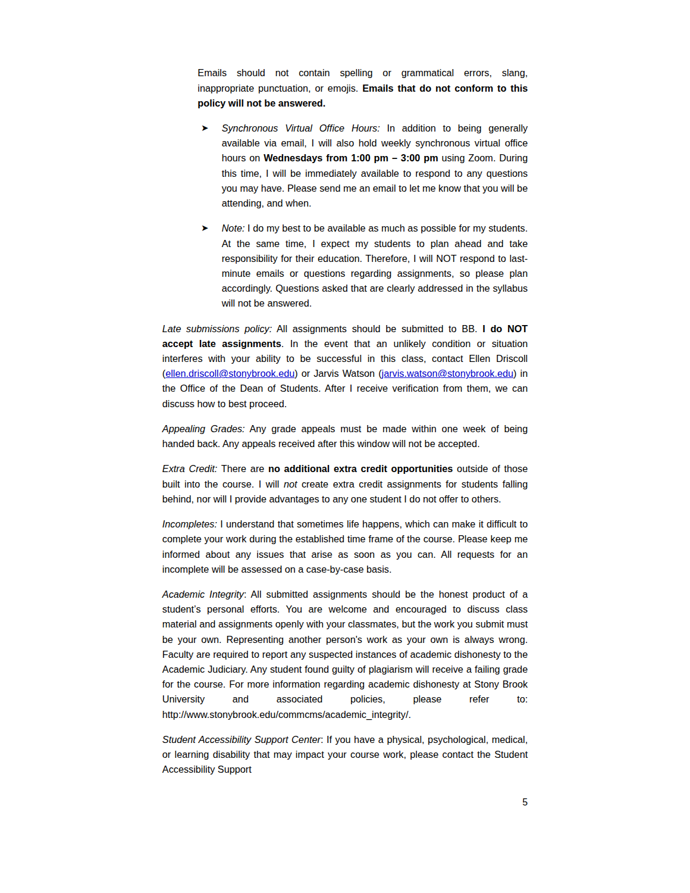Emails should not contain spelling or grammatical errors, slang, inappropriate punctuation, or emojis. Emails that do not conform to this policy will not be answered.
Synchronous Virtual Office Hours: In addition to being generally available via email, I will also hold weekly synchronous virtual office hours on Wednesdays from 1:00 pm – 3:00 pm using Zoom. During this time, I will be immediately available to respond to any questions you may have. Please send me an email to let me know that you will be attending, and when.
Note: I do my best to be available as much as possible for my students. At the same time, I expect my students to plan ahead and take responsibility for their education. Therefore, I will NOT respond to last-minute emails or questions regarding assignments, so please plan accordingly. Questions asked that are clearly addressed in the syllabus will not be answered.
Late submissions policy: All assignments should be submitted to BB. I do NOT accept late assignments. In the event that an unlikely condition or situation interferes with your ability to be successful in this class, contact Ellen Driscoll (ellen.driscoll@stonybrook.edu) or Jarvis Watson (jarvis.watson@stonybrook.edu) in the Office of the Dean of Students. After I receive verification from them, we can discuss how to best proceed.
Appealing Grades: Any grade appeals must be made within one week of being handed back. Any appeals received after this window will not be accepted.
Extra Credit: There are no additional extra credit opportunities outside of those built into the course. I will not create extra credit assignments for students falling behind, nor will I provide advantages to any one student I do not offer to others.
Incompletes: I understand that sometimes life happens, which can make it difficult to complete your work during the established time frame of the course. Please keep me informed about any issues that arise as soon as you can. All requests for an incomplete will be assessed on a case-by-case basis.
Academic Integrity: All submitted assignments should be the honest product of a student’s personal efforts. You are welcome and encouraged to discuss class material and assignments openly with your classmates, but the work you submit must be your own. Representing another person's work as your own is always wrong. Faculty are required to report any suspected instances of academic dishonesty to the Academic Judiciary. Any student found guilty of plagiarism will receive a failing grade for the course. For more information regarding academic dishonesty at Stony Brook University and associated policies, please refer to: http://www.stonybrook.edu/commcms/academic_integrity/.
Student Accessibility Support Center: If you have a physical, psychological, medical, or learning disability that may impact your course work, please contact the Student Accessibility Support
5